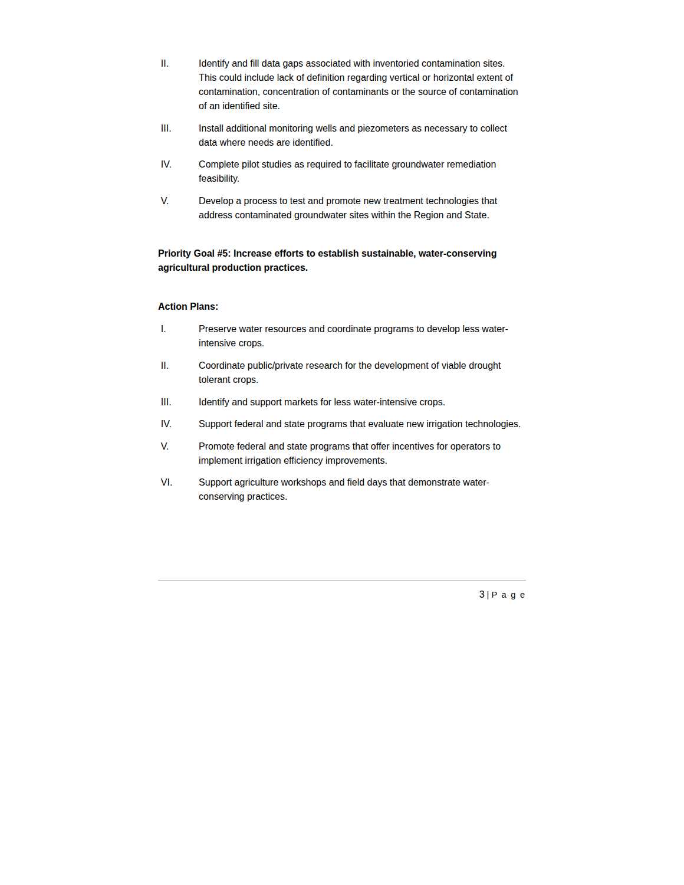II. Identify and fill data gaps associated with inventoried contamination sites. This could include lack of definition regarding vertical or horizontal extent of contamination, concentration of contaminants or the source of contamination of an identified site.
III. Install additional monitoring wells and piezometers as necessary to collect data where needs are identified.
IV. Complete pilot studies as required to facilitate groundwater remediation feasibility.
V. Develop a process to test and promote new treatment technologies that address contaminated groundwater sites within the Region and State.
Priority Goal #5: Increase efforts to establish sustainable, water-conserving agricultural production practices.
Action Plans:
I. Preserve water resources and coordinate programs to develop less water-intensive crops.
II. Coordinate public/private research for the development of viable drought tolerant crops.
III. Identify and support markets for less water-intensive crops.
IV. Support federal and state programs that evaluate new irrigation technologies.
V. Promote federal and state programs that offer incentives for operators to implement irrigation efficiency improvements.
VI. Support agriculture workshops and field days that demonstrate water-conserving practices.
3 | P a g e